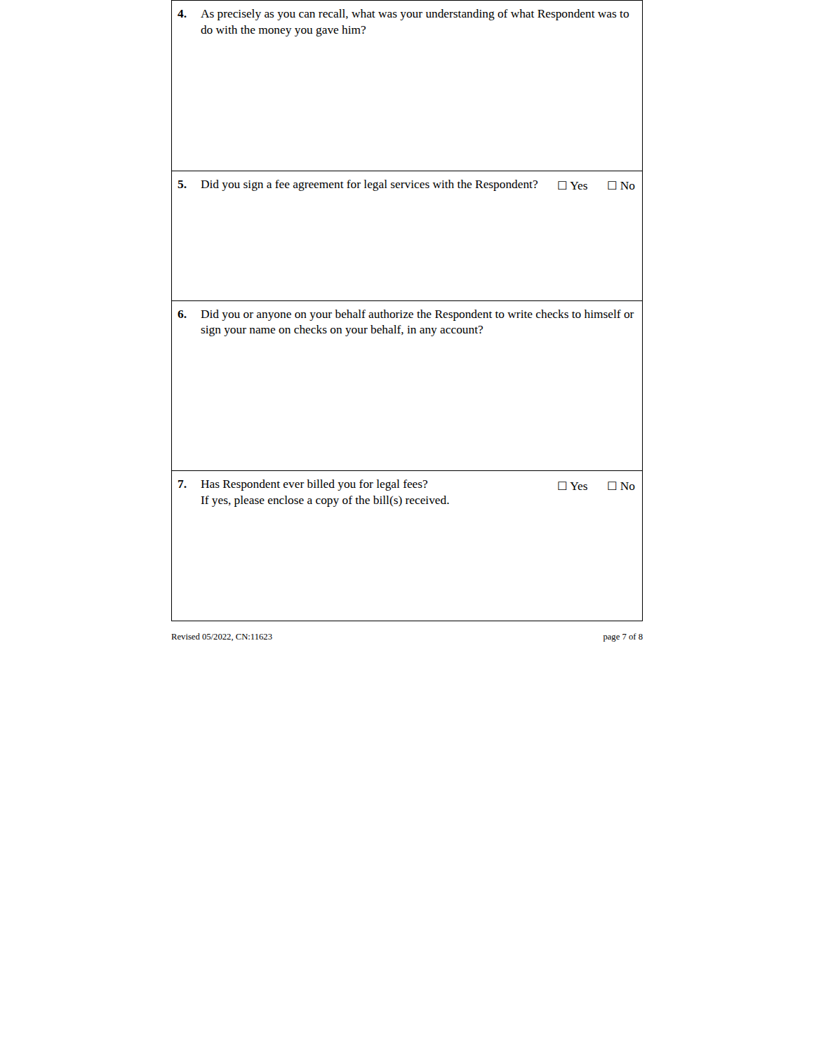| 4. As precisely as you can recall, what was your understanding of what Respondent was to do with the money you gave him? |
| 5. Did you sign a fee agreement for legal services with the Respondent? ☐ Yes ☐ No |
| 6. Did you or anyone on your behalf authorize the Respondent to write checks to himself or sign your name on checks on your behalf, in any account? |
| 7. Has Respondent ever billed you for legal fees? If yes, please enclose a copy of the bill(s) received. ☐ Yes ☐ No |
Revised 05/2022, CN:11623
page 7 of 8